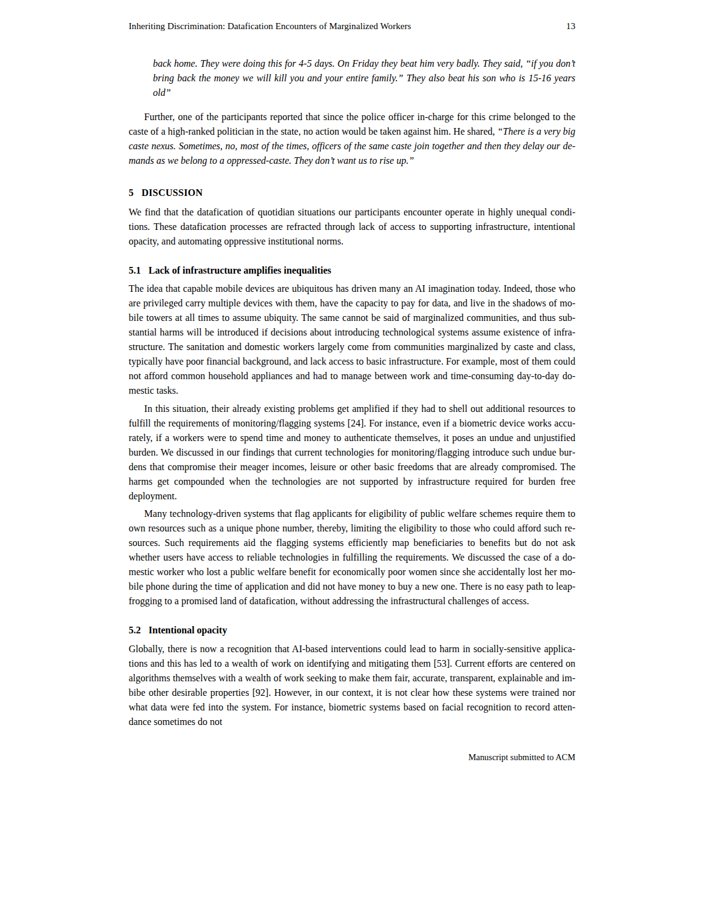Inheriting Discrimination: Datafication Encounters of Marginalized Workers 13
back home. They were doing this for 4-5 days. On Friday they beat him very badly. They said, “if you don’t bring back the money we will kill you and your entire family.” They also beat his son who is 15-16 years old”
Further, one of the participants reported that since the police officer in-charge for this crime belonged to the caste of a high-ranked politician in the state, no action would be taken against him. He shared, “There is a very big caste nexus. Sometimes, no, most of the times, officers of the same caste join together and then they delay our demands as we belong to a oppressed-caste. They don’t want us to rise up.”
5 DISCUSSION
We find that the datafication of quotidian situations our participants encounter operate in highly unequal conditions. These datafication processes are refracted through lack of access to supporting infrastructure, intentional opacity, and automating oppressive institutional norms.
5.1 Lack of infrastructure amplifies inequalities
The idea that capable mobile devices are ubiquitous has driven many an AI imagination today. Indeed, those who are privileged carry multiple devices with them, have the capacity to pay for data, and live in the shadows of mobile towers at all times to assume ubiquity. The same cannot be said of marginalized communities, and thus substantial harms will be introduced if decisions about introducing technological systems assume existence of infrastructure. The sanitation and domestic workers largely come from communities marginalized by caste and class, typically have poor financial background, and lack access to basic infrastructure. For example, most of them could not afford common household appliances and had to manage between work and time-consuming day-to-day domestic tasks.
In this situation, their already existing problems get amplified if they had to shell out additional resources to fulfill the requirements of monitoring/flagging systems [24]. For instance, even if a biometric device works accurately, if a workers were to spend time and money to authenticate themselves, it poses an undue and unjustified burden. We discussed in our findings that current technologies for monitoring/flagging introduce such undue burdens that compromise their meager incomes, leisure or other basic freedoms that are already compromised. The harms get compounded when the technologies are not supported by infrastructure required for burden free deployment.
Many technology-driven systems that flag applicants for eligibility of public welfare schemes require them to own resources such as a unique phone number, thereby, limiting the eligibility to those who could afford such resources. Such requirements aid the flagging systems efficiently map beneficiaries to benefits but do not ask whether users have access to reliable technologies in fulfilling the requirements. We discussed the case of a domestic worker who lost a public welfare benefit for economically poor women since she accidentally lost her mobile phone during the time of application and did not have money to buy a new one. There is no easy path to leap-frogging to a promised land of datafication, without addressing the infrastructural challenges of access.
5.2 Intentional opacity
Globally, there is now a recognition that AI-based interventions could lead to harm in socially-sensitive applications and this has led to a wealth of work on identifying and mitigating them [53]. Current efforts are centered on algorithms themselves with a wealth of work seeking to make them fair, accurate, transparent, explainable and imbibe other desirable properties [92]. However, in our context, it is not clear how these systems were trained nor what data were fed into the system. For instance, biometric systems based on facial recognition to record attendance sometimes do not
Manuscript submitted to ACM